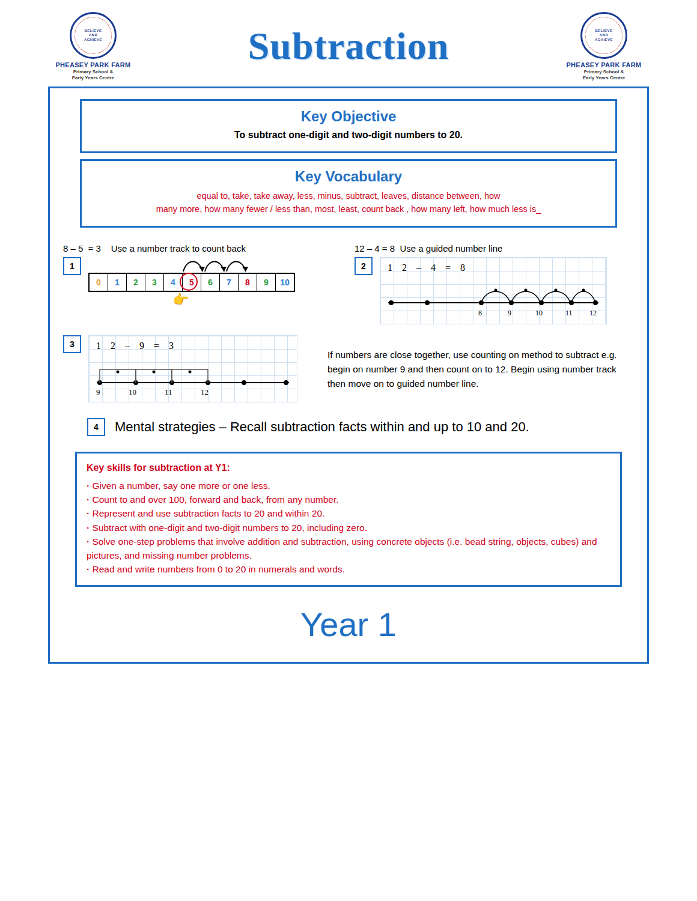BELIEVE
AND
ACHIEVE
PHEASEY PARK FARM
Primary School &
Early Years Centre
Subtraction
BELIEVE
AND
ACHIEVE
PHEASEY PARK FARM
Primary School &
Early Years Centre
Key Objective
To subtract one-digit and two-digit numbers to 20.
Key Vocabulary
equal to, take, take away, less, minus, subtract, leaves, distance between, how
many more, how many fewer / less than, most, least, count back , how many left, how much less is_
8 – 5 = 3 Use a number track to count back
1
0
1
2
3
4
5
6
7
8
9
10
👉
12 – 4 = 8 Use a guided number line
2
1 2 – 4 = 8
8 9 10 11 12
3
1 2 – 9 = 3
9 10 11 12
If numbers are close together, use counting on method to subtract e.g. begin on number 9 and then count on to 12. Begin using number track then move on to guided number line.
4
Mental strategies – Recall subtraction facts within and up to 10 and 20.
Key skills for subtraction at Y1:
Given a number, say one more or one less.
Count to and over 100, forward and back, from any number.
Represent and use subtraction facts to 20 and within 20.
Subtract with one-digit and two-digit numbers to 20, including zero.
Solve one-step problems that involve addition and subtraction, using concrete objects (i.e. bead string, objects, cubes) and pictures, and missing number problems.
Read and write numbers from 0 to 20 in numerals and words.
Year 1